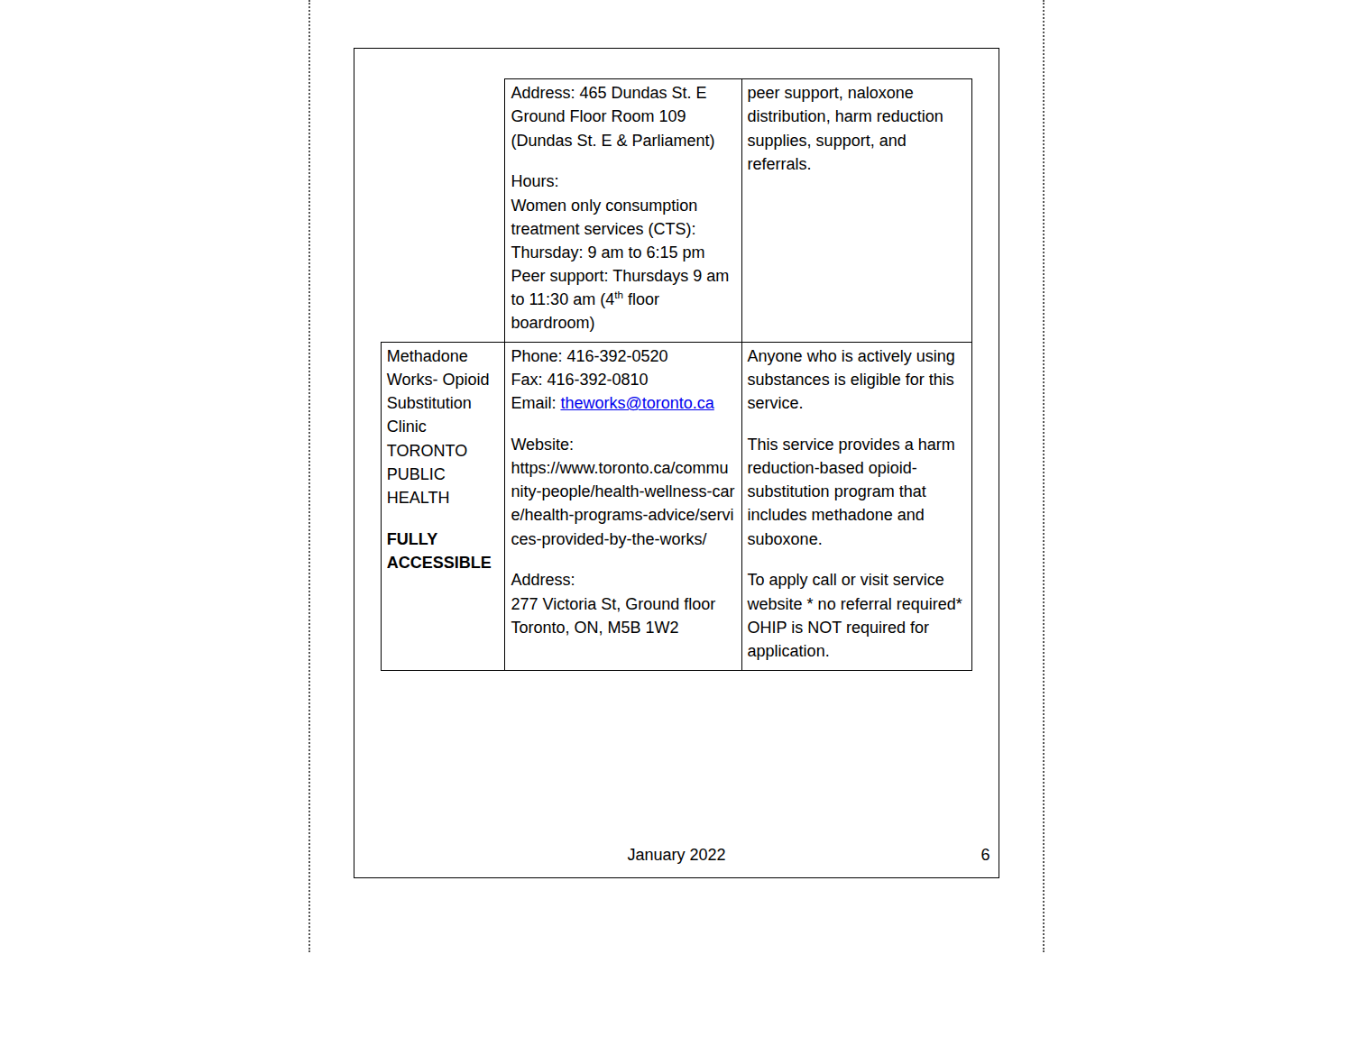| | Address: 465 Dundas St. E Ground Floor Room 109 (Dundas St. E & Parliament) Hours: Women only consumption treatment services (CTS): Thursday: 9 am to 6:15 pm Peer support: Thursdays 9 am to 11:30 am (4 th floor boardroom) | peer support, naloxone distribution, harm reduction supplies, support, and referrals. |
| Methadone Works- Opioid Substitution Clinic TORONTO PUBLIC HEALTH FULLY ACCESSIBLE | Phone: 416-392-0520 Fax: 416-392-0810 Email: theworks@toronto.ca Website: https://www.toronto.ca/community-people/health-wellness-care/health-programs-advice/services-provided-by-the-works/ Address: 277 Victoria St, Ground floor Toronto, ON, M5B 1W2 | Anyone who is actively using substances is eligible for this service. This service provides a harm reduction-based opioid-substitution program that includes methadone and suboxone. To apply call or visit service website * no referral required* OHIP is NOT required for application. |
January 2022
6